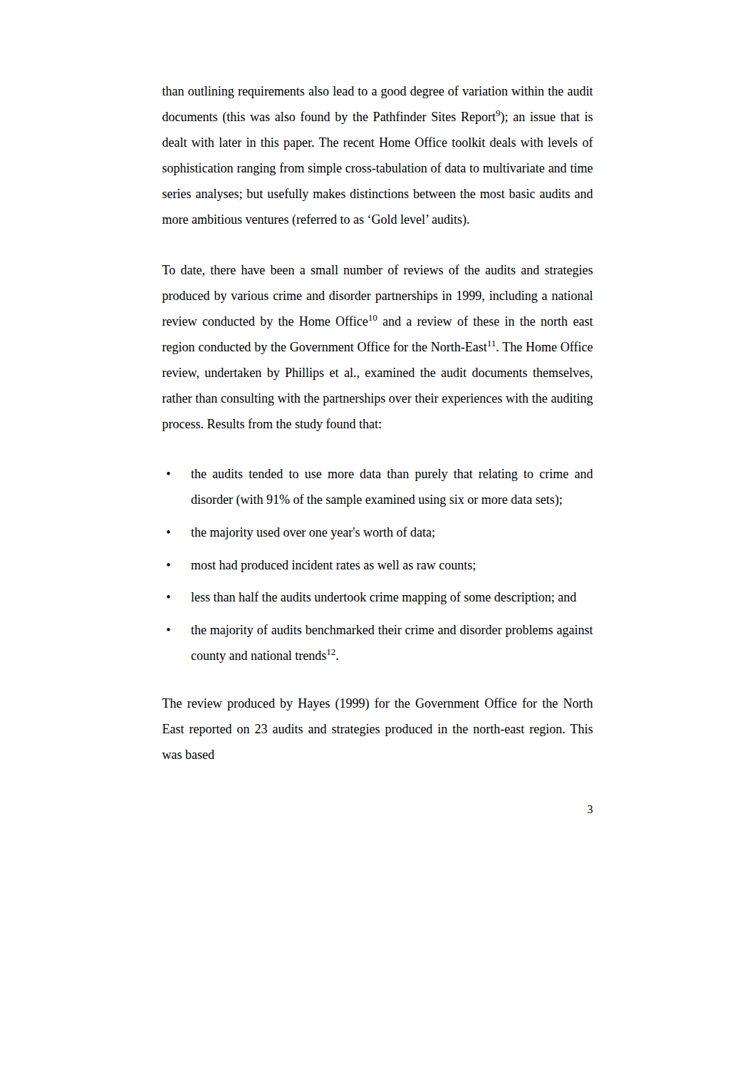than outlining requirements also lead to a good degree of variation within the audit documents (this was also found by the Pathfinder Sites Report9); an issue that is dealt with later in this paper. The recent Home Office toolkit deals with levels of sophistication ranging from simple cross-tabulation of data to multivariate and time series analyses; but usefully makes distinctions between the most basic audits and more ambitious ventures (referred to as ‘Gold level’ audits).
To date, there have been a small number of reviews of the audits and strategies produced by various crime and disorder partnerships in 1999, including a national review conducted by the Home Office10 and a review of these in the north east region conducted by the Government Office for the North-East11. The Home Office review, undertaken by Phillips et al., examined the audit documents themselves, rather than consulting with the partnerships over their experiences with the auditing process. Results from the study found that:
the audits tended to use more data than purely that relating to crime and disorder (with 91% of the sample examined using six or more data sets);
the majority used over one year's worth of data;
most had produced incident rates as well as raw counts;
less than half the audits undertook crime mapping of some description; and
the majority of audits benchmarked their crime and disorder problems against county and national trends12.
The review produced by Hayes (1999) for the Government Office for the North East reported on 23 audits and strategies produced in the north-east region. This was based
3